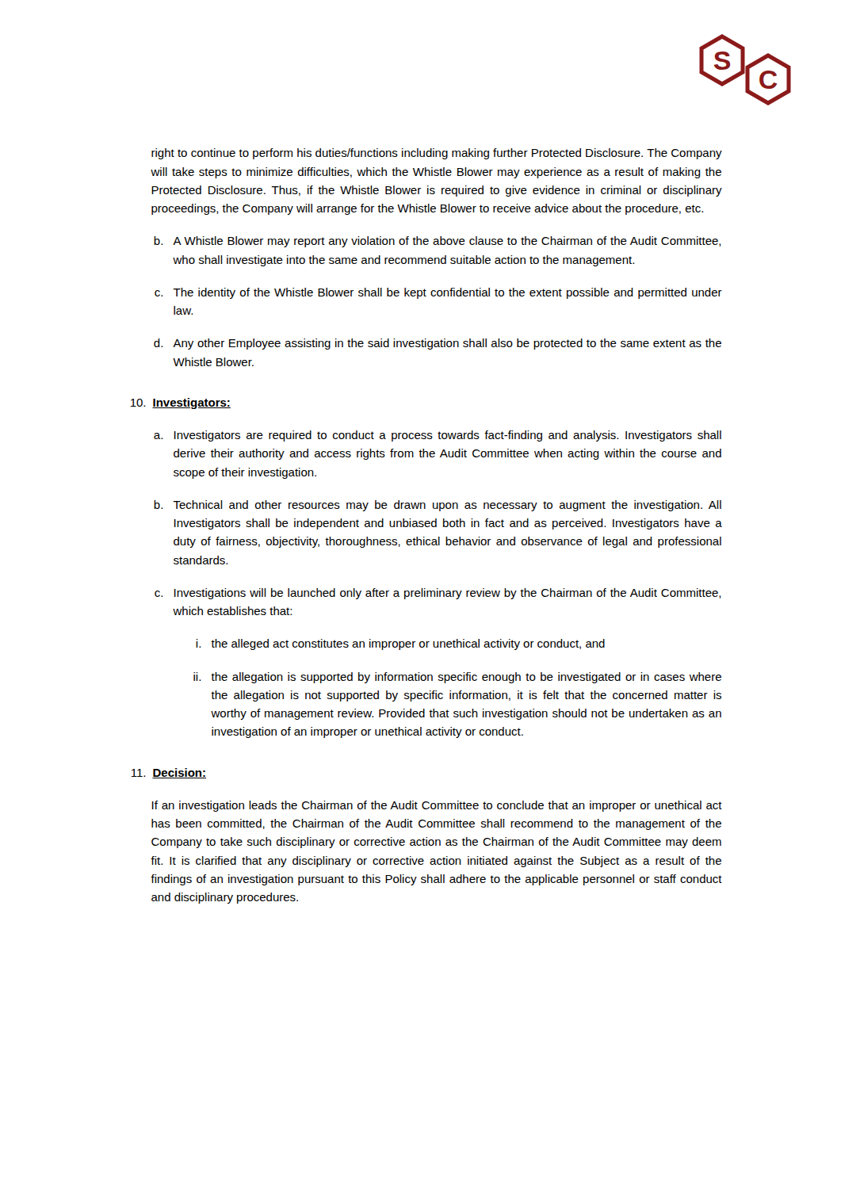S C
right to continue to perform his duties/functions including making further Protected Disclosure. The Company will take steps to minimize difficulties, which the Whistle Blower may experience as a result of making the Protected Disclosure. Thus, if the Whistle Blower is required to give evidence in criminal or disciplinary proceedings, the Company will arrange for the Whistle Blower to receive advice about the procedure, etc.
A Whistle Blower may report any violation of the above clause to the Chairman of the Audit Committee, who shall investigate into the same and recommend suitable action to the management.
The identity of the Whistle Blower shall be kept confidential to the extent possible and permitted under law.
Any other Employee assisting in the said investigation shall also be protected to the same extent as the Whistle Blower.
10. Investigators:
Investigators are required to conduct a process towards fact-finding and analysis. Investigators shall derive their authority and access rights from the Audit Committee when acting within the course and scope of their investigation.
Technical and other resources may be drawn upon as necessary to augment the investigation. All Investigators shall be independent and unbiased both in fact and as perceived. Investigators have a duty of fairness, objectivity, thoroughness, ethical behavior and observance of legal and professional standards.
Investigations will be launched only after a preliminary review by the Chairman of the Audit Committee, which establishes that:
the alleged act constitutes an improper or unethical activity or conduct, and
the allegation is supported by information specific enough to be investigated or in cases where the allegation is not supported by specific information, it is felt that the concerned matter is worthy of management review. Provided that such investigation should not be undertaken as an investigation of an improper or unethical activity or conduct.
11. Decision:
If an investigation leads the Chairman of the Audit Committee to conclude that an improper or unethical act has been committed, the Chairman of the Audit Committee shall recommend to the management of the Company to take such disciplinary or corrective action as the Chairman of the Audit Committee may deem fit. It is clarified that any disciplinary or corrective action initiated against the Subject as a result of the findings of an investigation pursuant to this Policy shall adhere to the applicable personnel or staff conduct and disciplinary procedures.